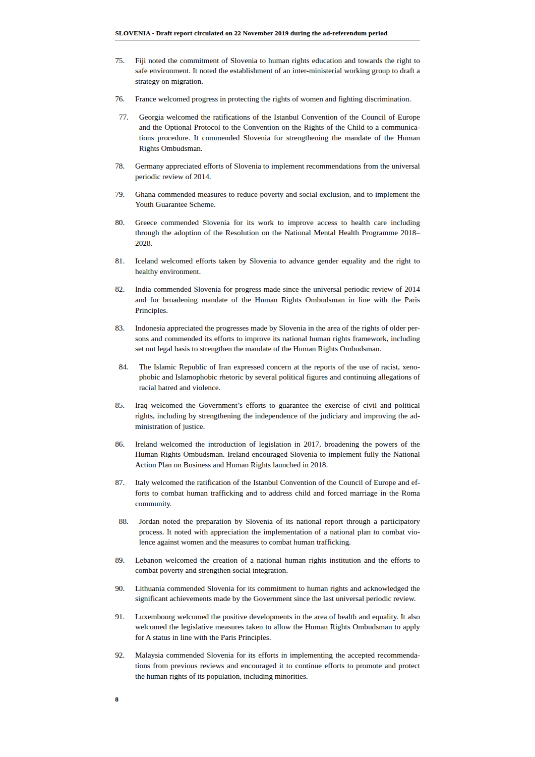SLOVENIA - Draft report circulated on 22 November 2019 during the ad-referendum period
75.
Fiji noted the commitment of Slovenia to human rights education and towards the right to safe environment. It noted the establishment of an inter-ministerial working group to draft a strategy on migration.
76.
France welcomed progress in protecting the rights of women and fighting discrimination.
77.
Georgia welcomed the ratifications of the Istanbul Convention of the Council of Europe and the Optional Protocol to the Convention on the Rights of the Child to a communications procedure. It commended Slovenia for strengthening the mandate of the Human Rights Ombudsman.
78.
Germany appreciated efforts of Slovenia to implement recommendations from the universal periodic review of 2014.
79.
Ghana commended measures to reduce poverty and social exclusion, and to implement the Youth Guarantee Scheme.
80.
Greece commended Slovenia for its work to improve access to health care including through the adoption of the Resolution on the National Mental Health Programme 2018–2028.
81.
Iceland welcomed efforts taken by Slovenia to advance gender equality and the right to healthy environment.
82.
India commended Slovenia for progress made since the universal periodic review of 2014 and for broadening mandate of the Human Rights Ombudsman in line with the Paris Principles.
83.
Indonesia appreciated the progresses made by Slovenia in the area of the rights of older persons and commended its efforts to improve its national human rights framework, including set out legal basis to strengthen the mandate of the Human Rights Ombudsman.
84.
The Islamic Republic of Iran expressed concern at the reports of the use of racist, xenophobic and Islamophobic rhetoric by several political figures and continuing allegations of racial hatred and violence.
85.
Iraq welcomed the Government’s efforts to guarantee the exercise of civil and political rights, including by strengthening the independence of the judiciary and improving the administration of justice.
86.
Ireland welcomed the introduction of legislation in 2017, broadening the powers of the Human Rights Ombudsman. Ireland encouraged Slovenia to implement fully the National Action Plan on Business and Human Rights launched in 2018.
87.
Italy welcomed the ratification of the Istanbul Convention of the Council of Europe and efforts to combat human trafficking and to address child and forced marriage in the Roma community.
88.
Jordan noted the preparation by Slovenia of its national report through a participatory process. It noted with appreciation the implementation of a national plan to combat violence against women and the measures to combat human trafficking.
89.
Lebanon welcomed the creation of a national human rights institution and the efforts to combat poverty and strengthen social integration.
90.
Lithuania commended Slovenia for its commitment to human rights and acknowledged the significant achievements made by the Government since the last universal periodic review.
91.
Luxembourg welcomed the positive developments in the area of health and equality. It also welcomed the legislative measures taken to allow the Human Rights Ombudsman to apply for A status in line with the Paris Principles.
92.
Malaysia commended Slovenia for its efforts in implementing the accepted recommendations from previous reviews and encouraged it to continue efforts to promote and protect the human rights of its population, including minorities.
8